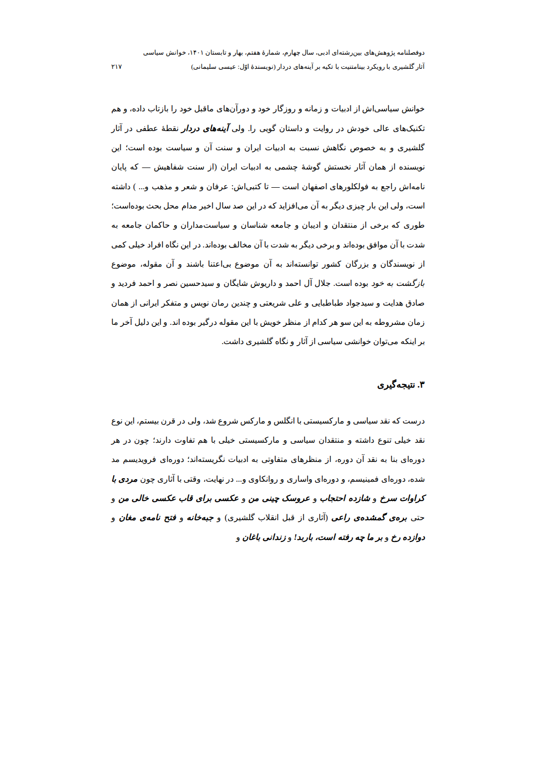دوفصلنامه پژوهش‌های بین‌رشته‌ای ادبی، سال چهارم، شمارهٔ هفتم، بهار و تابستان ۱۴۰۱، خوانش سیاسی آثار گلشیری با رویکرد بینامتنیت با تکیه بر آینه‌های دردار (نویسندهٔ اوّل: عیسی سلیمانی) ۲۱۷
خوانش سیاسی‌اش از ادبیات و زمانه و روزگار خود و دورآن‌های ماقبل خود را بازتاب داده، و هم تکنیک‌های عالی خودش در روایت و داستان گویی را. ولی آینه‌های دردار نقطهٔ عطفی در آثار گلشیری و به خصوص نگاهش نسبت به ادبیات ایران و سنت آن و سیاست بوده است؛ این نویسنده از همان آثار نخستش گوشهٔ چشمی به ادبیات ایران (از سنت شفاهیش — که پایان نامه‌اش راجع به فولکلورهای اصفهان است — تا کتبی‌اش: عرفان و شعر و مذهب و... ) داشته است، ولی این بار چیزی دیگر به آن می‌افزاید که در این صد سال اخیر مدام محل بحث بوده‌است؛ طوری که برخی از منتقدان و ادیبان و جامعه شناسان و سیاست‌مداران و حاکمان جامعه به شدت با آن موافق بوده‌اند و برخی دیگر به شدت با آن مخالف بوده‌اند. در این نگاه افراد خیلی کمی از نویسندگان و بزرگان کشور توانسته‌اند به آن موضوع بی‌اعتنا باشند و آن مقوله، موضوع بازگشت به خود بوده است. جلال آل احمد و داریوش شایگان و سیدحسین نصر و احمد فردید و صادق هدایت و سیدجواد طباطبایی و علی شریعتی و چندین رمان نویس و متفکر ایرانی از همان زمان مشروطه به این سو هر کدام از منظر خویش با این مقوله درگیر بوده اند. و این دلیل آخر ما بر اینکه می‌توان خوانشی سیاسی از آثار و نگاه گلشیری داشت.
۳. نتیجه‌گیری
درست که نقد سیاسی و مارکسیستی با انگلس و مارکس شروع شد، ولی در قرن بیستم، این نوع نقد خیلی تنوع داشته و منتقدان سیاسی و مارکسیستی خیلی با هم تفاوت دارند؛ چون در هر دوره‌ای بنا به نقد آن دوره، از منظرهای متفاوتی به ادبیات نگریسته‌اند؛ دوره‌ای فرویدیسم مد شده، دوره‌ای فمینیسم، و دوره‌ای واساری و روانکاوی و... در نهایت، وقتی با آثاری چون مردی با کراوات سرخ و شازده احتجاب و عروسک چینی من و عکسی برای قاب عکسی خالی من و حتی بره‌ی گمشده‌ی راعی (آثاری از قبل انقلاب گلشیری) و جبه‌خانه و فتح نامه‌ی مغان و دوازده رخ و بر ما چه رفته است، باربد! و زندانی باغان و